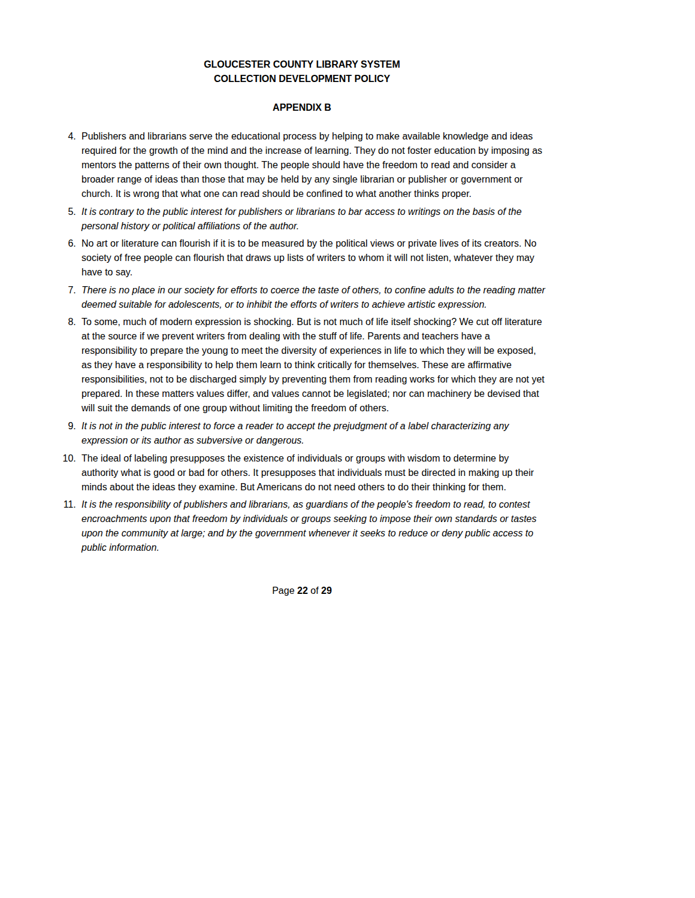GLOUCESTER COUNTY LIBRARY SYSTEM COLLECTION DEVELOPMENT POLICY
APPENDIX B
Publishers and librarians serve the educational process by helping to make available knowledge and ideas required for the growth of the mind and the increase of learning. They do not foster education by imposing as mentors the patterns of their own thought. The people should have the freedom to read and consider a broader range of ideas than those that may be held by any single librarian or publisher or government or church. It is wrong that what one can read should be confined to what another thinks proper.
It is contrary to the public interest for publishers or librarians to bar access to writings on the basis of the personal history or political affiliations of the author.
No art or literature can flourish if it is to be measured by the political views or private lives of its creators. No society of free people can flourish that draws up lists of writers to whom it will not listen, whatever they may have to say.
There is no place in our society for efforts to coerce the taste of others, to confine adults to the reading matter deemed suitable for adolescents, or to inhibit the efforts of writers to achieve artistic expression.
To some, much of modern expression is shocking. But is not much of life itself shocking? We cut off literature at the source if we prevent writers from dealing with the stuff of life. Parents and teachers have a responsibility to prepare the young to meet the diversity of experiences in life to which they will be exposed, as they have a responsibility to help them learn to think critically for themselves. These are affirmative responsibilities, not to be discharged simply by preventing them from reading works for which they are not yet prepared. In these matters values differ, and values cannot be legislated; nor can machinery be devised that will suit the demands of one group without limiting the freedom of others.
It is not in the public interest to force a reader to accept the prejudgment of a label characterizing any expression or its author as subversive or dangerous.
The ideal of labeling presupposes the existence of individuals or groups with wisdom to determine by authority what is good or bad for others. It presupposes that individuals must be directed in making up their minds about the ideas they examine. But Americans do not need others to do their thinking for them.
It is the responsibility of publishers and librarians, as guardians of the people's freedom to read, to contest encroachments upon that freedom by individuals or groups seeking to impose their own standards or tastes upon the community at large; and by the government whenever it seeks to reduce or deny public access to public information.
Page 22 of 29